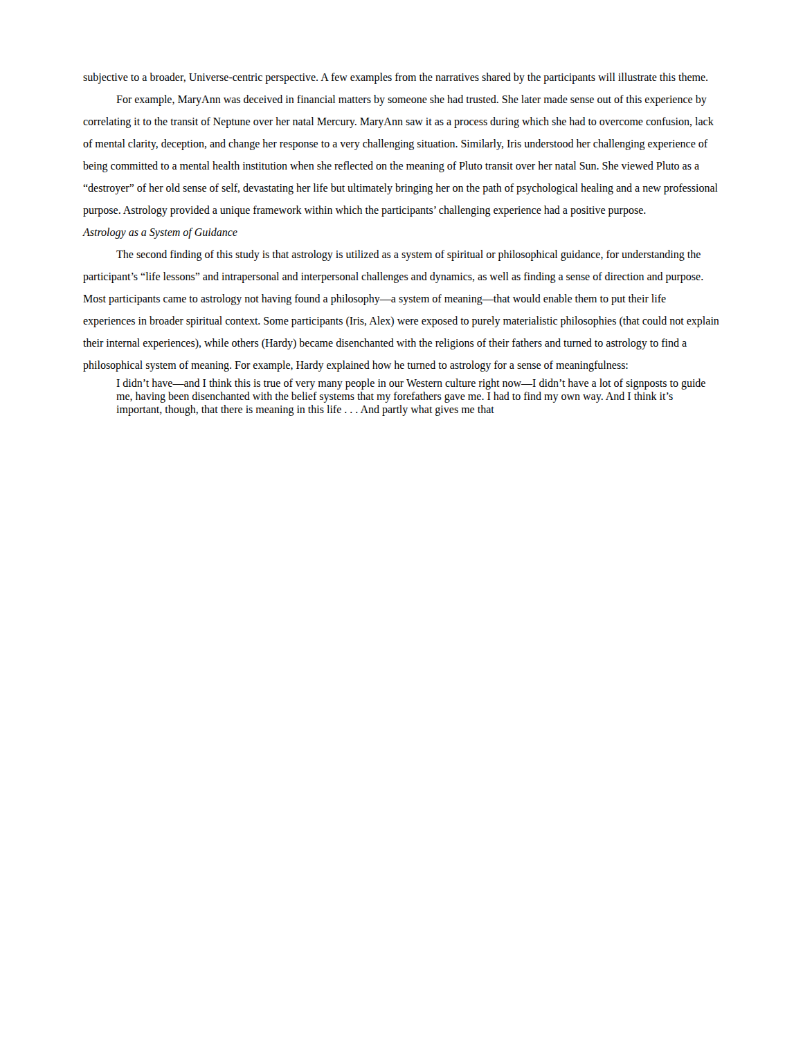subjective to a broader, Universe-centric perspective. A few examples from the narratives shared by the participants will illustrate this theme.
For example, MaryAnn was deceived in financial matters by someone she had trusted. She later made sense out of this experience by correlating it to the transit of Neptune over her natal Mercury. MaryAnn saw it as a process during which she had to overcome confusion, lack of mental clarity, deception, and change her response to a very challenging situation. Similarly, Iris understood her challenging experience of being committed to a mental health institution when she reflected on the meaning of Pluto transit over her natal Sun. She viewed Pluto as a “destroyer” of her old sense of self, devastating her life but ultimately bringing her on the path of psychological healing and a new professional purpose. Astrology provided a unique framework within which the participants’ challenging experience had a positive purpose.
Astrology as a System of Guidance
The second finding of this study is that astrology is utilized as a system of spiritual or philosophical guidance, for understanding the participant’s “life lessons” and intrapersonal and interpersonal challenges and dynamics, as well as finding a sense of direction and purpose. Most participants came to astrology not having found a philosophy—a system of meaning—that would enable them to put their life experiences in broader spiritual context. Some participants (Iris, Alex) were exposed to purely materialistic philosophies (that could not explain their internal experiences), while others (Hardy) became disenchanted with the religions of their fathers and turned to astrology to find a philosophical system of meaning. For example, Hardy explained how he turned to astrology for a sense of meaningfulness:
I didn’t have—and I think this is true of very many people in our Western culture right now—I didn’t have a lot of signposts to guide me, having been disenchanted with the belief systems that my forefathers gave me. I had to find my own way. And I think it’s important, though, that there is meaning in this life . . . And partly what gives me that